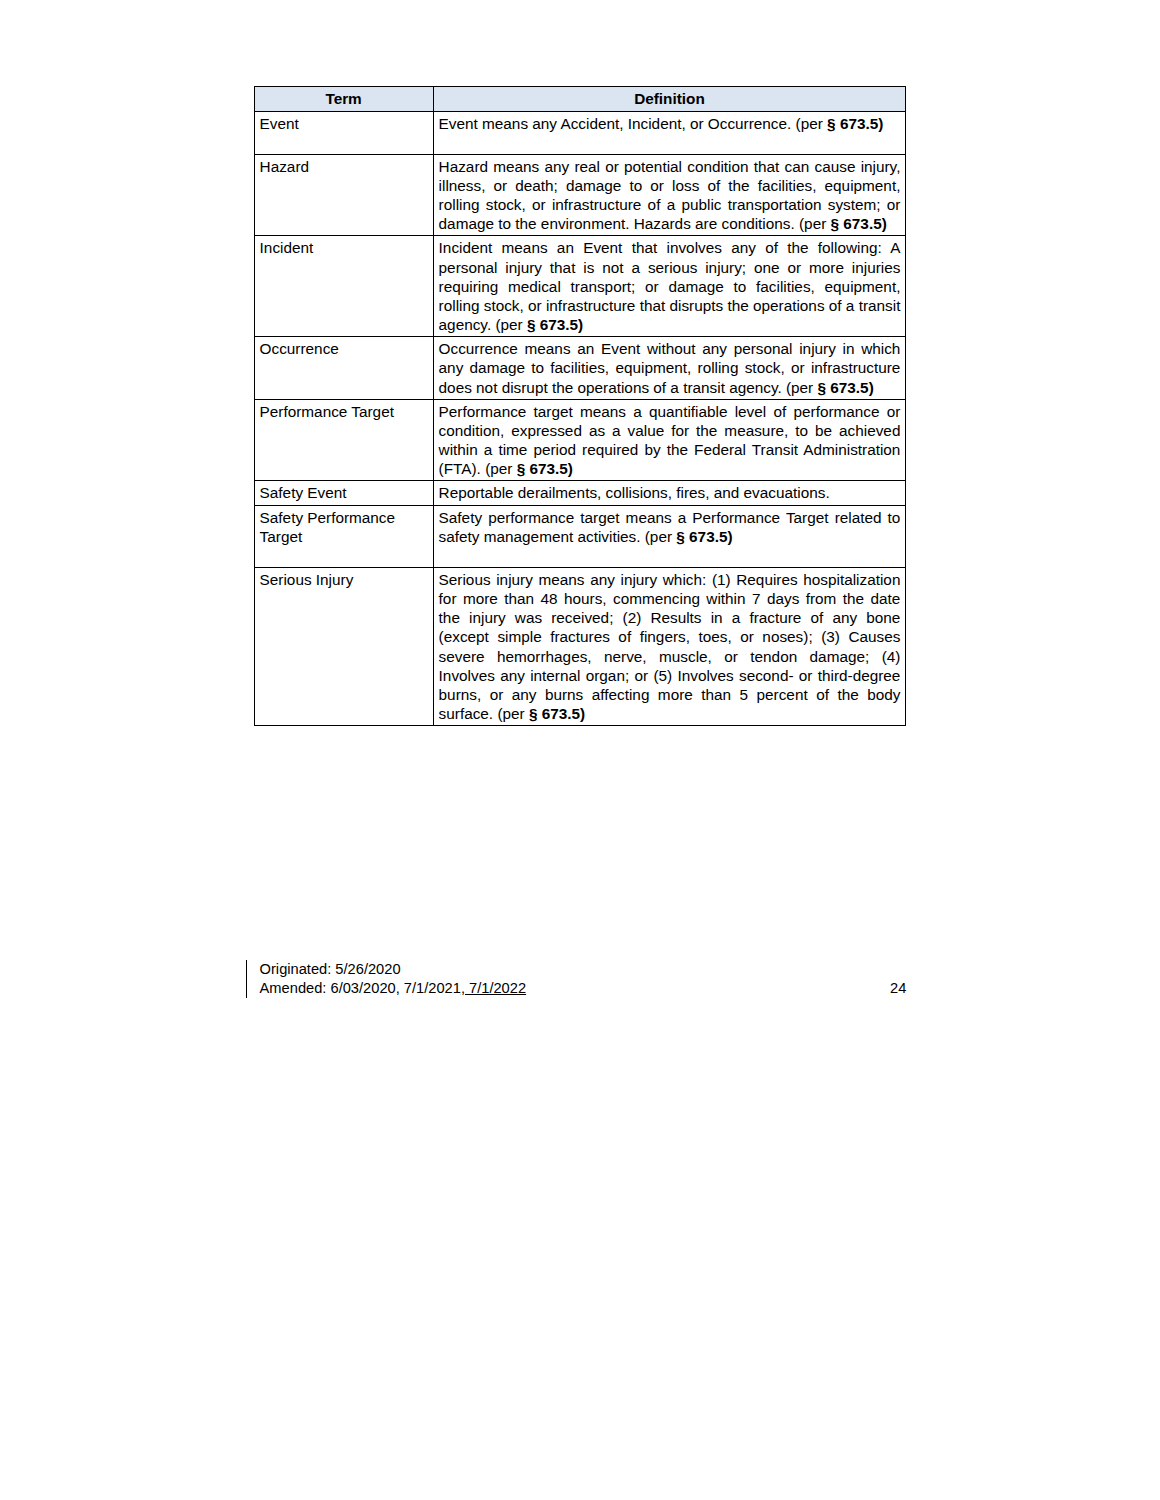| Term | Definition |
| --- | --- |
| Event | Event means any Accident, Incident, or Occurrence. (per § 673.5) |
| Hazard | Hazard means any real or potential condition that can cause injury, illness, or death; damage to or loss of the facilities, equipment, rolling stock, or infrastructure of a public transportation system; or damage to the environment. Hazards are conditions. (per § 673.5) |
| Incident | Incident means an Event that involves any of the following: A personal injury that is not a serious injury; one or more injuries requiring medical transport; or damage to facilities, equipment, rolling stock, or infrastructure that disrupts the operations of a transit agency. (per § 673.5) |
| Occurrence | Occurrence means an Event without any personal injury in which any damage to facilities, equipment, rolling stock, or infrastructure does not disrupt the operations of a transit agency. (per § 673.5) |
| Performance Target | Performance target means a quantifiable level of performance or condition, expressed as a value for the measure, to be achieved within a time period required by the Federal Transit Administration (FTA). (per § 673.5) |
| Safety Event | Reportable derailments, collisions, fires, and evacuations. |
| Safety Performance Target | Safety performance target means a Performance Target related to safety management activities. (per § 673.5) |
| Serious Injury | Serious injury means any injury which: (1) Requires hospitalization for more than 48 hours, commencing within 7 days from the date the injury was received; (2) Results in a fracture of any bone (except simple fractures of fingers, toes, or noses); (3) Causes severe hemorrhages, nerve, muscle, or tendon damage; (4) Involves any internal organ; or (5) Involves second- or third-degree burns, or any burns affecting more than 5 percent of the body surface. (per § 673.5) |
Originated: 5/26/2020
Amended: 6/03/2020, 7/1/2021, 7/1/2022
24